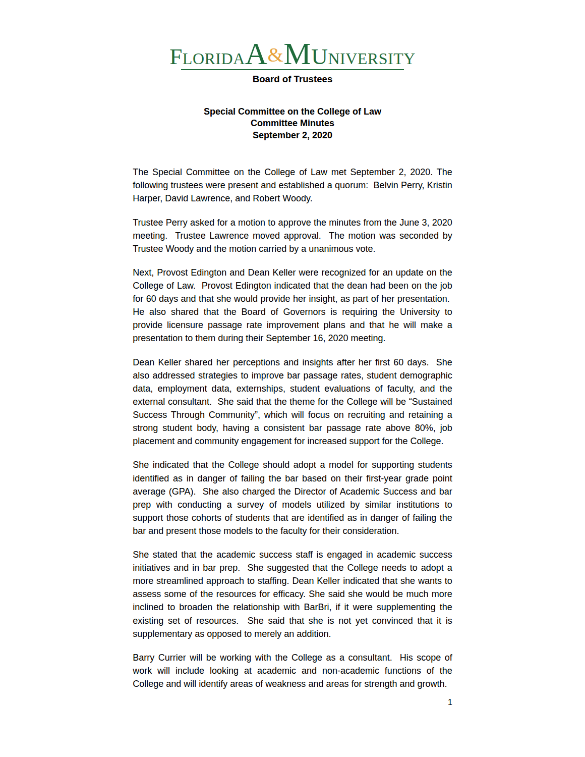Florida A&MUniversity
Board of Trustees
Special Committee on the College of Law
Committee Minutes
September 2, 2020
The Special Committee on the College of Law met September 2, 2020. The following trustees were present and established a quorum: Belvin Perry, Kristin Harper, David Lawrence, and Robert Woody.
Trustee Perry asked for a motion to approve the minutes from the June 3, 2020 meeting. Trustee Lawrence moved approval. The motion was seconded by Trustee Woody and the motion carried by a unanimous vote.
Next, Provost Edington and Dean Keller were recognized for an update on the College of Law. Provost Edington indicated that the dean had been on the job for 60 days and that she would provide her insight, as part of her presentation. He also shared that the Board of Governors is requiring the University to provide licensure passage rate improvement plans and that he will make a presentation to them during their September 16, 2020 meeting.
Dean Keller shared her perceptions and insights after her first 60 days. She also addressed strategies to improve bar passage rates, student demographic data, employment data, externships, student evaluations of faculty, and the external consultant. She said that the theme for the College will be “Sustained Success Through Community”, which will focus on recruiting and retaining a strong student body, having a consistent bar passage rate above 80%, job placement and community engagement for increased support for the College.
She indicated that the College should adopt a model for supporting students identified as in danger of failing the bar based on their first-year grade point average (GPA). She also charged the Director of Academic Success and bar prep with conducting a survey of models utilized by similar institutions to support those cohorts of students that are identified as in danger of failing the bar and present those models to the faculty for their consideration.
She stated that the academic success staff is engaged in academic success initiatives and in bar prep. She suggested that the College needs to adopt a more streamlined approach to staffing. Dean Keller indicated that she wants to assess some of the resources for efficacy. She said she would be much more inclined to broaden the relationship with BarBri, if it were supplementing the existing set of resources. She said that she is not yet convinced that it is supplementary as opposed to merely an addition.
Barry Currier will be working with the College as a consultant. His scope of work will include looking at academic and non-academic functions of the College and will identify areas of weakness and areas for strength and growth.
1